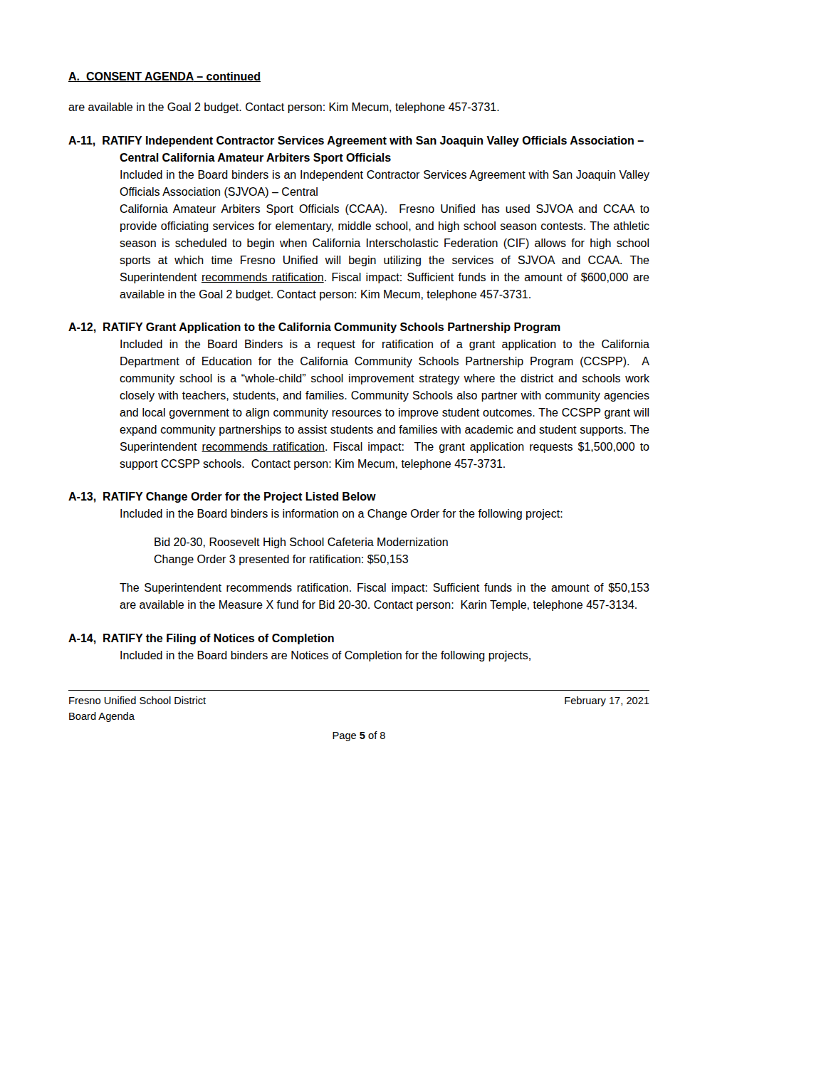A. CONSENT AGENDA – continued
are available in the Goal 2 budget. Contact person: Kim Mecum, telephone 457-3731.
A-11, RATIFY Independent Contractor Services Agreement with San Joaquin Valley Officials Association – Central California Amateur Arbiters Sport Officials
Included in the Board binders is an Independent Contractor Services Agreement with San Joaquin Valley Officials Association (SJVOA) – Central
California Amateur Arbiters Sport Officials (CCAA). Fresno Unified has used SJVOA and CCAA to provide officiating services for elementary, middle school, and high school season contests. The athletic season is scheduled to begin when California Interscholastic Federation (CIF) allows for high school sports at which time Fresno Unified will begin utilizing the services of SJVOA and CCAA. The Superintendent recommends ratification. Fiscal impact: Sufficient funds in the amount of $600,000 are available in the Goal 2 budget. Contact person: Kim Mecum, telephone 457-3731.
A-12, RATIFY Grant Application to the California Community Schools Partnership Program
Included in the Board Binders is a request for ratification of a grant application to the California Department of Education for the California Community Schools Partnership Program (CCSPP). A community school is a “whole-child” school improvement strategy where the district and schools work closely with teachers, students, and families. Community Schools also partner with community agencies and local government to align community resources to improve student outcomes. The CCSPP grant will expand community partnerships to assist students and families with academic and student supports. The Superintendent recommends ratification. Fiscal impact: The grant application requests $1,500,000 to support CCSPP schools. Contact person: Kim Mecum, telephone 457-3731.
A-13, RATIFY Change Order for the Project Listed Below
Included in the Board binders is information on a Change Order for the following project:
Bid 20-30, Roosevelt High School Cafeteria Modernization
Change Order 3 presented for ratification: $50,153
The Superintendent recommends ratification. Fiscal impact: Sufficient funds in the amount of $50,153 are available in the Measure X fund for Bid 20-30. Contact person: Karin Temple, telephone 457-3134.
A-14, RATIFY the Filing of Notices of Completion
Included in the Board binders are Notices of Completion for the following projects,
Fresno Unified School District February 17, 2021
Board Agenda
Page 5 of 8